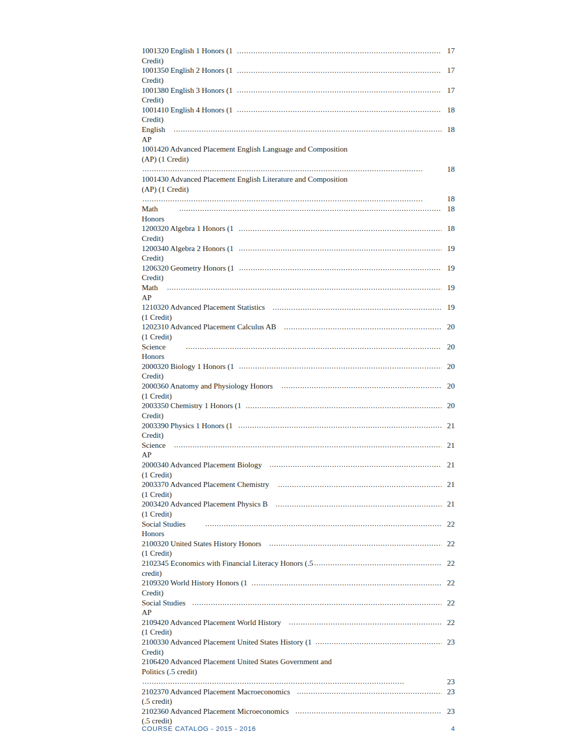1001320 English 1 Honors (1 Credit) ........................................................................................................... 17
1001350 English 2 Honors (1 Credit) ........................................................................................................... 17
1001380 English 3 Honors (1 Credit) ........................................................................................................... 17
1001410 English 4 Honors (1 Credit) ........................................................................................................... 18
English AP ................................................................................................................................. 18
1001420 Advanced Placement English Language and Composition (AP) (1 Credit) ......................................................................................................................... 18
1001430 Advanced Placement English Literature and Composition (AP) (1 Credit) ......................................................................................................................... 18
Math Honors .............................................................................................................................. 18
1200320 Algebra 1 Honors (1 Credit) ......................................................................................................... 18
1200340 Algebra 2 Honors (1 Credit) ......................................................................................................... 19
1206320 Geometry Honors (1 Credit) ......................................................................................................... 19
Math AP ..................................................................................................................................... 19
1210320 Advanced Placement Statistics (1 Credit) ....................................................................................... 19
1202310 Advanced Placement Calculus AB (1 Credit) ................................................................................ 20
Science Honors ........................................................................................................................... 20
2000320 Biology 1 Honors (1 Credit) ......................................................................................................... 20
2000360 Anatomy and Physiology Honors (1 Credit) ................................................................................. 20
2003350 Chemistry 1 Honors (1 Credit) ..................................................................................................... 20
2003390 Physics 1 Honors (1 Credit) ......................................................................................................... 21
Science AP ................................................................................................................................. 21
2000340 Advanced Placement Biology (1 Credit) ......................................................................................... 21
2003370 Advanced Placement Chemistry (1 Credit) ................................................................................... 21
2003420 Advanced Placement Physics B (1 Credit) ..................................................................................... 21
Social Studies Honors ............................................................................................................... 22
2100320 United States History Honors (1 Credit) ......................................................................................... 22
2102345 Economics with Financial Literacy Honors (.5 credit) .............................................................. 22
2109320 World History Honors (1 Credit) ................................................................................................. 22
Social Studies AP ....................................................................................................................... 22
2109420 Advanced Placement World History (1 Credit) ............................................................................. 22
2100330 Advanced Placement United States History (1 Credit) ............................................................. 23
2106420 Advanced Placement United States Government and Politics (.5 credit) ................................................................................................................. 23
2102370 Advanced Placement Macroeconomics (.5 credit) ......................................................................... 23
2102360 Advanced Placement Microeconomics (.5 credit) .......................................................................... 23
COURSE CATALOG - 2015 - 2016 4